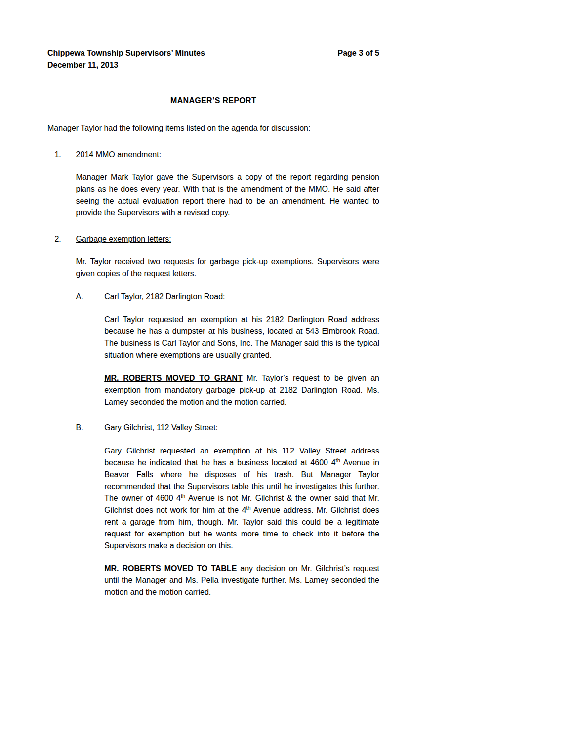Chippewa Township Supervisors’ Minutes
December 11, 2013
Page 3 of 5
MANAGER’S REPORT
Manager Taylor had the following items listed on the agenda for discussion:
2014 MMO amendment:
Manager Mark Taylor gave the Supervisors a copy of the report regarding pension plans as he does every year. With that is the amendment of the MMO. He said after seeing the actual evaluation report there had to be an amendment. He wanted to provide the Supervisors with a revised copy.
Garbage exemption letters:
Mr. Taylor received two requests for garbage pick-up exemptions. Supervisors were given copies of the request letters.
Carl Taylor, 2182 Darlington Road:
Carl Taylor requested an exemption at his 2182 Darlington Road address because he has a dumpster at his business, located at 543 Elmbrook Road. The business is Carl Taylor and Sons, Inc. The Manager said this is the typical situation where exemptions are usually granted.
MR. ROBERTS MOVED TO GRANT Mr. Taylor’s request to be given an exemption from mandatory garbage pick-up at 2182 Darlington Road. Ms. Lamey seconded the motion and the motion carried.
Gary Gilchrist, 112 Valley Street:
Gary Gilchrist requested an exemption at his 112 Valley Street address because he indicated that he has a business located at 4600 4th Avenue in Beaver Falls where he disposes of his trash. But Manager Taylor recommended that the Supervisors table this until he investigates this further. The owner of 4600 4th Avenue is not Mr. Gilchrist & the owner said that Mr. Gilchrist does not work for him at the 4th Avenue address. Mr. Gilchrist does rent a garage from him, though. Mr. Taylor said this could be a legitimate request for exemption but he wants more time to check into it before the Supervisors make a decision on this.
MR. ROBERTS MOVED TO TABLE any decision on Mr. Gilchrist’s request until the Manager and Ms. Pella investigate further. Ms. Lamey seconded the motion and the motion carried.